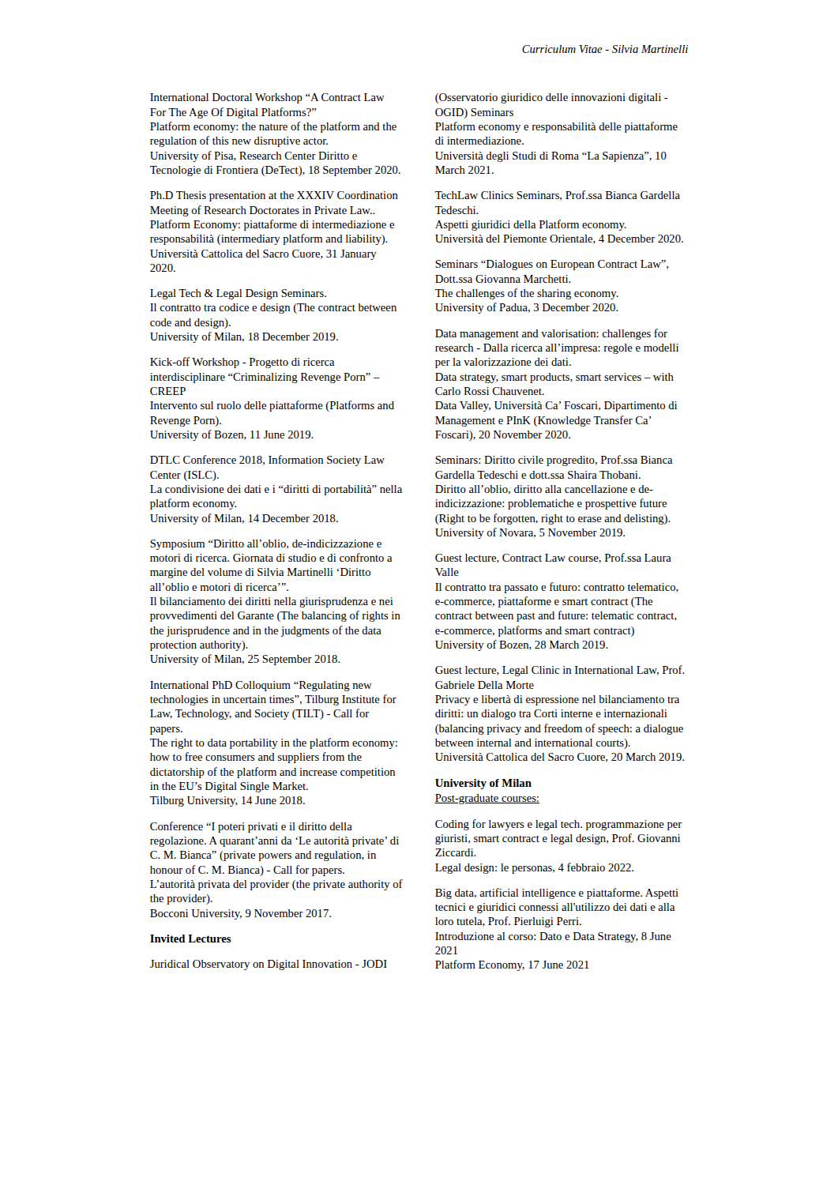Curriculum Vitae - Silvia Martinelli
International Doctoral Workshop “A Contract Law For The Age Of Digital Platforms?”
Platform economy: the nature of the platform and the regulation of this new disruptive actor.
University of Pisa, Research Center Diritto e Tecnologie di Frontiera (DeTect), 18 September 2020.
Ph.D Thesis presentation at the XXXIV Coordination Meeting of Research Doctorates in Private Law..
Platform Economy: piattaforme di intermediazione e responsabilità (intermediary platform and liability).
Università Cattolica del Sacro Cuore, 31 January 2020.
Legal Tech & Legal Design Seminars.
Il contratto tra codice e design (The contract between code and design).
University of Milan, 18 December 2019.
Kick-off Workshop - Progetto di ricerca interdisciplinare “Criminalizing Revenge Porn” – CREEP
Intervento sul ruolo delle piattaforme (Platforms and Revenge Porn).
University of Bozen, 11 June 2019.
DTLC Conference 2018, Information Society Law Center (ISLC).
La condivisione dei dati e i “diritti di portabilità” nella platform economy.
University of Milan, 14 December 2018.
Symposium “Diritto all’oblio, de-indicizzazione e motori di ricerca. Giornata di studio e di confronto a margine del volume di Silvia Martinelli ‘Diritto all’oblio e motori di ricerca’”.
Il bilanciamento dei diritti nella giurisprudenza e nei provvedimenti del Garante (The balancing of rights in the jurisprudence and in the judgments of the data protection authority).
University of Milan, 25 September 2018.
International PhD Colloquium “Regulating new technologies in uncertain times”, Tilburg Institute for Law, Technology, and Society (TILT) - Call for papers.
The right to data portability in the platform economy: how to free consumers and suppliers from the dictatorship of the platform and increase competition in the EU’s Digital Single Market.
Tilburg University, 14 June 2018.
Conference “I poteri privati e il diritto della regolazione. A quarant’anni da ‘Le autorità private’ di C. M. Bianca” (private powers and regulation, in honour of C. M. Bianca) - Call for papers.
L’autorità privata del provider (the private authority of the provider).
Bocconi University, 9 November 2017.
Invited Lectures
Juridical Observatory on Digital Innovation - JODI
(Osservatorio giuridico delle innovazioni digitali - OGID) Seminars
Platform economy e responsabilità delle piattaforme di intermediazione.
Università degli Studi di Roma “La Sapienza”, 10 March 2021.
TechLaw Clinics Seminars, Prof.ssa Bianca Gardella Tedeschi.
Aspetti giuridici della Platform economy.
Università del Piemonte Orientale, 4 December 2020.
Seminars “Dialogues on European Contract Law”, Dott.ssa Giovanna Marchetti.
The challenges of the sharing economy.
University of Padua, 3 December 2020.
Data management and valorisation: challenges for research - Dalla ricerca all’impresa: regole e modelli per la valorizzazione dei dati.
Data strategy, smart products, smart services – with Carlo Rossi Chauvenet.
Data Valley, Università Ca’ Foscari, Dipartimento di Management e PInK (Knowledge Transfer Ca’ Foscari), 20 November 2020.
Seminars: Diritto civile progredito, Prof.ssa Bianca Gardella Tedeschi e dott.ssa Shaira Thobani.
Diritto all’oblio, diritto alla cancellazione e de-indicizzazione: problematiche e prospettive future (Right to be forgotten, right to erase and delisting).
University of Novara, 5 November 2019.
Guest lecture, Contract Law course, Prof.ssa Laura Valle
Il contratto tra passato e futuro: contratto telematico, e-commerce, piattaforme e smart contract (The contract between past and future: telematic contract, e-commerce, platforms and smart contract)
University of Bozen, 28 March 2019.
Guest lecture, Legal Clinic in International Law, Prof. Gabriele Della Morte
Privacy e libertà di espressione nel bilanciamento tra diritti: un dialogo tra Corti interne e internazionali (balancing privacy and freedom of speech: a dialogue between internal and international courts).
Università Cattolica del Sacro Cuore, 20 March 2019.
University of Milan
Post-graduate courses:
Coding for lawyers e legal tech. programmazione per giuristi, smart contract e legal design, Prof. Giovanni Ziccardi.
Legal design: le personas, 4 febbraio 2022.
Big data, artificial intelligence e piattaforme. Aspetti tecnici e giuridici connessi all'utilizzo dei dati e alla loro tutela, Prof. Pierluigi Perri.
Introduzione al corso: Dato e Data Strategy, 8 June 2021
Platform Economy, 17 June 2021